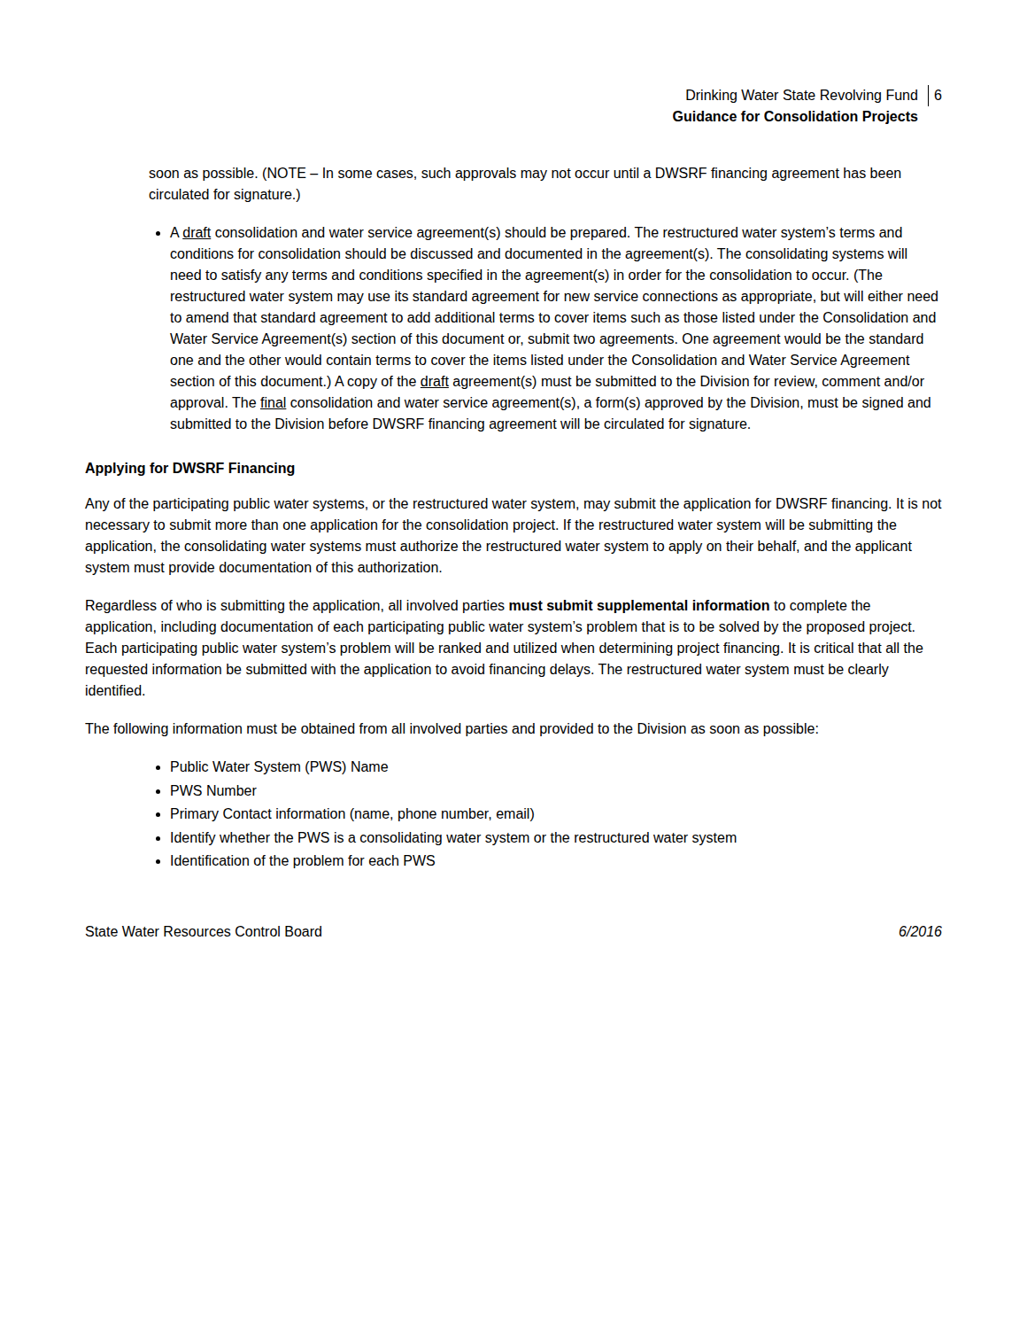Drinking Water State Revolving Fund 6
Guidance for Consolidation Projects 6
soon as possible. (NOTE – In some cases, such approvals may not occur until a DWSRF financing agreement has been circulated for signature.)
A draft consolidation and water service agreement(s) should be prepared. The restructured water system’s terms and conditions for consolidation should be discussed and documented in the agreement(s). The consolidating systems will need to satisfy any terms and conditions specified in the agreement(s) in order for the consolidation to occur. (The restructured water system may use its standard agreement for new service connections as appropriate, but will either need to amend that standard agreement to add additional terms to cover items such as those listed under the Consolidation and Water Service Agreement(s) section of this document or, submit two agreements. One agreement would be the standard one and the other would contain terms to cover the items listed under the Consolidation and Water Service Agreement section of this document.) A copy of the draft agreement(s) must be submitted to the Division for review, comment and/or approval. The final consolidation and water service agreement(s), a form(s) approved by the Division, must be signed and submitted to the Division before DWSRF financing agreement will be circulated for signature.
Applying for DWSRF Financing
Any of the participating public water systems, or the restructured water system, may submit the application for DWSRF financing. It is not necessary to submit more than one application for the consolidation project. If the restructured water system will be submitting the application, the consolidating water systems must authorize the restructured water system to apply on their behalf, and the applicant system must provide documentation of this authorization.
Regardless of who is submitting the application, all involved parties must submit supplemental information to complete the application, including documentation of each participating public water system’s problem that is to be solved by the proposed project. Each participating public water system’s problem will be ranked and utilized when determining project financing. It is critical that all the requested information be submitted with the application to avoid financing delays. The restructured water system must be clearly identified.
The following information must be obtained from all involved parties and provided to the Division as soon as possible:
Public Water System (PWS) Name
PWS Number
Primary Contact information (name, phone number, email)
Identify whether the PWS is a consolidating water system or the restructured water system
Identification of the problem for each PWS
State Water Resources Control Board
6/2016